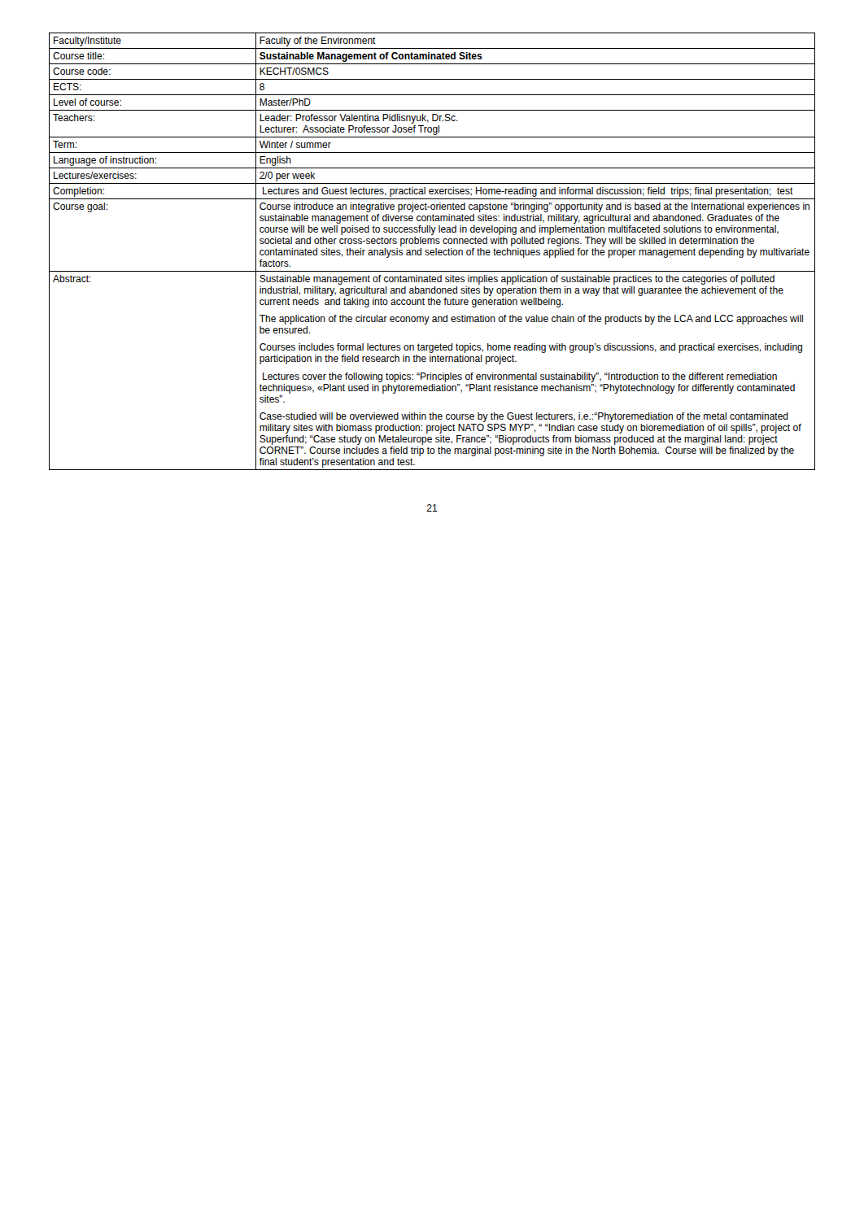| Faculty/Institute | Faculty of the Environment |
| Course title: | Sustainable Management of Contaminated Sites |
| Course code: | KECHT/0SMCS |
| ECTS: | 8 |
| Level of course: | Master/PhD |
| Teachers: | Leader: Professor Valentina Pidlisnyuk, Dr.Sc. Lecturer: Associate Professor Josef Trogl |
| Term: | Winter / summer |
| Language of instruction: | English |
| Lectures/exercises: | 2/0 per week |
| Completion: | Lectures and Guest lectures, practical exercises; Home-reading and informal discussion; field trips; final presentation; test |
| Course goal: | Course introduce an integrative project-oriented capstone “bringing” opportunity and is based at the International experiences in sustainable management of diverse contaminated sites: industrial, military, agricultural and abandoned. Graduates of the course will be well poised to successfully lead in developing and implementation multifaceted solutions to environmental, societal and other cross-sectors problems connected with polluted regions. They will be skilled in determination the contaminated sites, their analysis and selection of the techniques applied for the proper management depending by multivariate factors. |
| Abstract: | Sustainable management of contaminated sites implies application of sustainable practices to the categories of polluted industrial, military, agricultural and abandoned sites by operation them in a way that will guarantee the achievement of the current needs and taking into account the future generation wellbeing. The application of the circular economy and estimation of the value chain of the products by the LCA and LCC approaches will be ensured. Courses includes formal lectures on targeted topics, home reading with group’s discussions, and practical exercises, including participation in the field research in the international project. Lectures cover the following topics: “Principles of environmental sustainability”, “Introduction to the different remediation techniques», «Plant used in phytoremediation”, “Plant resistance mechanism”; “Phytotechnology for differently contaminated sites”. Case-studied will be overviewed within the course by the Guest lecturers, i.e.:“Phytoremediation of the metal contaminated military sites with biomass production: project NATO SPS MYP”, “ “Indian case study on bioremediation of oil spills”, project of Superfund; “Case study on Metaleurope site, France”; “Bioproducts from biomass produced at the marginal land: project CORNET”. Course includes a field trip to the marginal post-mining site in the North Bohemia. Course will be finalized by the final student’s presentation and test. |
21